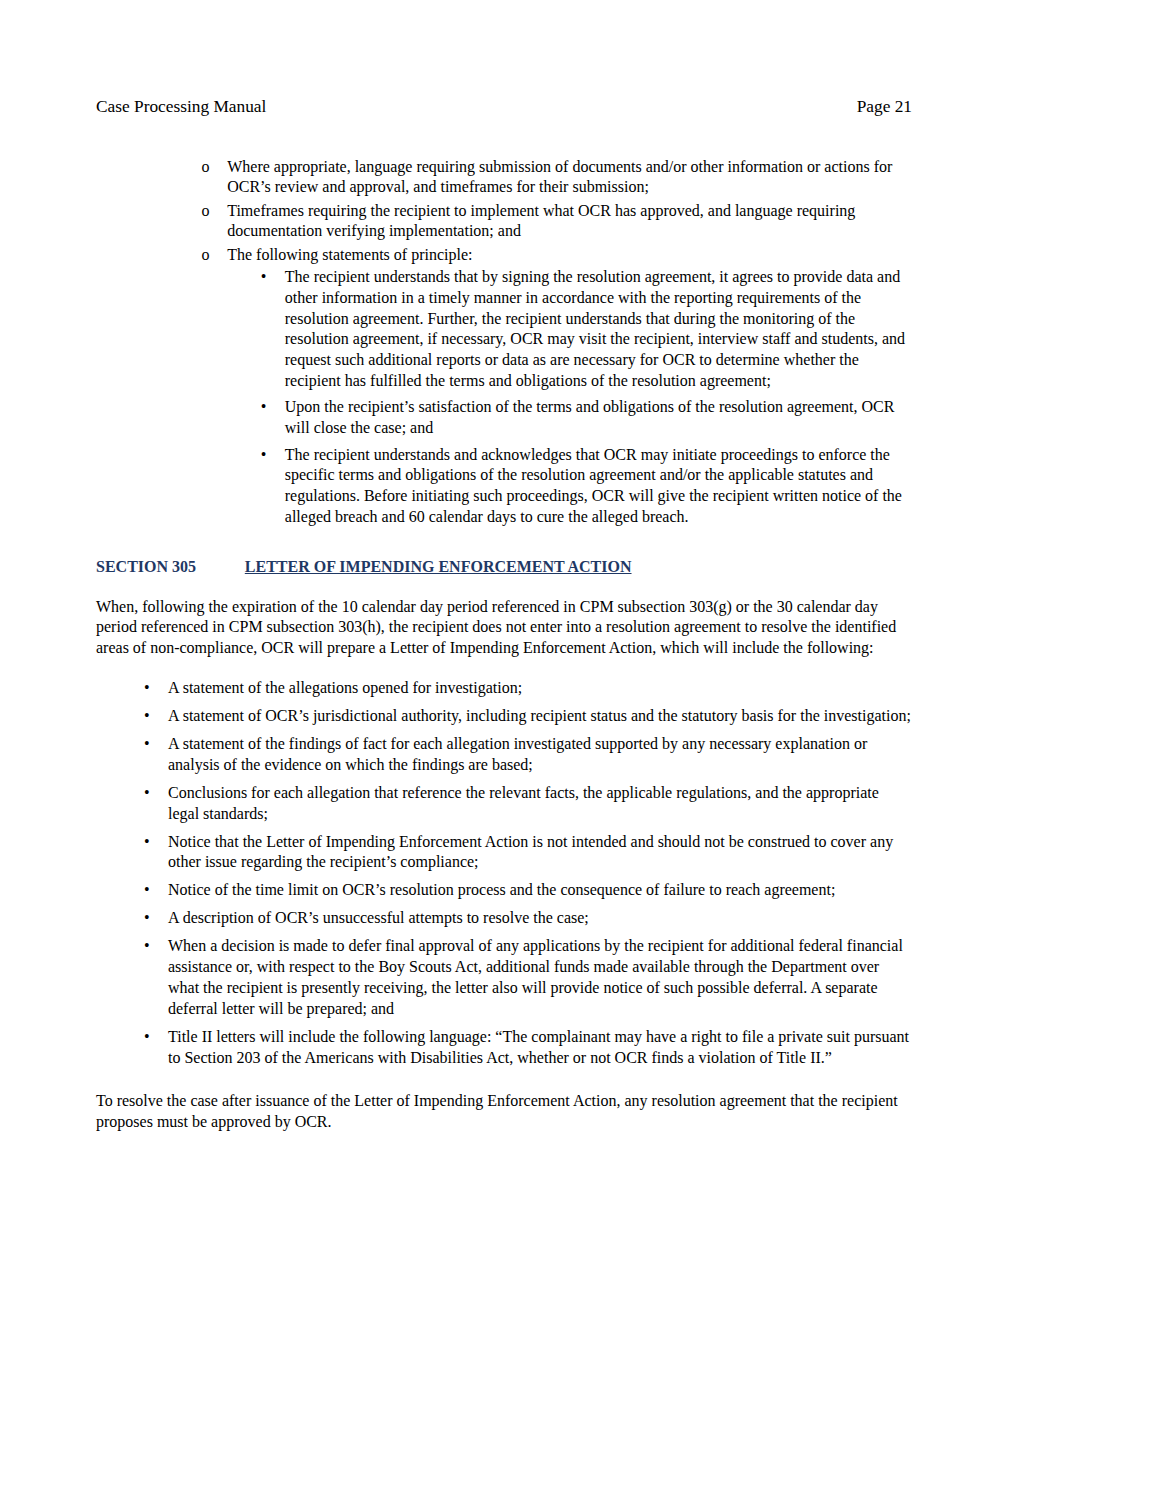Case Processing Manual
Page 21
Where appropriate, language requiring submission of documents and/or other information or actions for OCR’s review and approval, and timeframes for their submission;
Timeframes requiring the recipient to implement what OCR has approved, and language requiring documentation verifying implementation; and
The following statements of principle:
The recipient understands that by signing the resolution agreement, it agrees to provide data and other information in a timely manner in accordance with the reporting requirements of the resolution agreement. Further, the recipient understands that during the monitoring of the resolution agreement, if necessary, OCR may visit the recipient, interview staff and students, and request such additional reports or data as are necessary for OCR to determine whether the recipient has fulfilled the terms and obligations of the resolution agreement;
Upon the recipient’s satisfaction of the terms and obligations of the resolution agreement, OCR will close the case; and
The recipient understands and acknowledges that OCR may initiate proceedings to enforce the specific terms and obligations of the resolution agreement and/or the applicable statutes and regulations. Before initiating such proceedings, OCR will give the recipient written notice of the alleged breach and 60 calendar days to cure the alleged breach.
SECTION 305 LETTER OF IMPENDING ENFORCEMENT ACTION
When, following the expiration of the 10 calendar day period referenced in CPM subsection 303(g) or the 30 calendar day period referenced in CPM subsection 303(h), the recipient does not enter into a resolution agreement to resolve the identified areas of non-compliance, OCR will prepare a Letter of Impending Enforcement Action, which will include the following:
A statement of the allegations opened for investigation;
A statement of OCR’s jurisdictional authority, including recipient status and the statutory basis for the investigation;
A statement of the findings of fact for each allegation investigated supported by any necessary explanation or analysis of the evidence on which the findings are based;
Conclusions for each allegation that reference the relevant facts, the applicable regulations, and the appropriate legal standards;
Notice that the Letter of Impending Enforcement Action is not intended and should not be construed to cover any other issue regarding the recipient’s compliance;
Notice of the time limit on OCR’s resolution process and the consequence of failure to reach agreement;
A description of OCR’s unsuccessful attempts to resolve the case;
When a decision is made to defer final approval of any applications by the recipient for additional federal financial assistance or, with respect to the Boy Scouts Act, additional funds made available through the Department over what the recipient is presently receiving, the letter also will provide notice of such possible deferral. A separate deferral letter will be prepared; and
Title II letters will include the following language: “The complainant may have a right to file a private suit pursuant to Section 203 of the Americans with Disabilities Act, whether or not OCR finds a violation of Title II.”
To resolve the case after issuance of the Letter of Impending Enforcement Action, any resolution agreement that the recipient proposes must be approved by OCR.